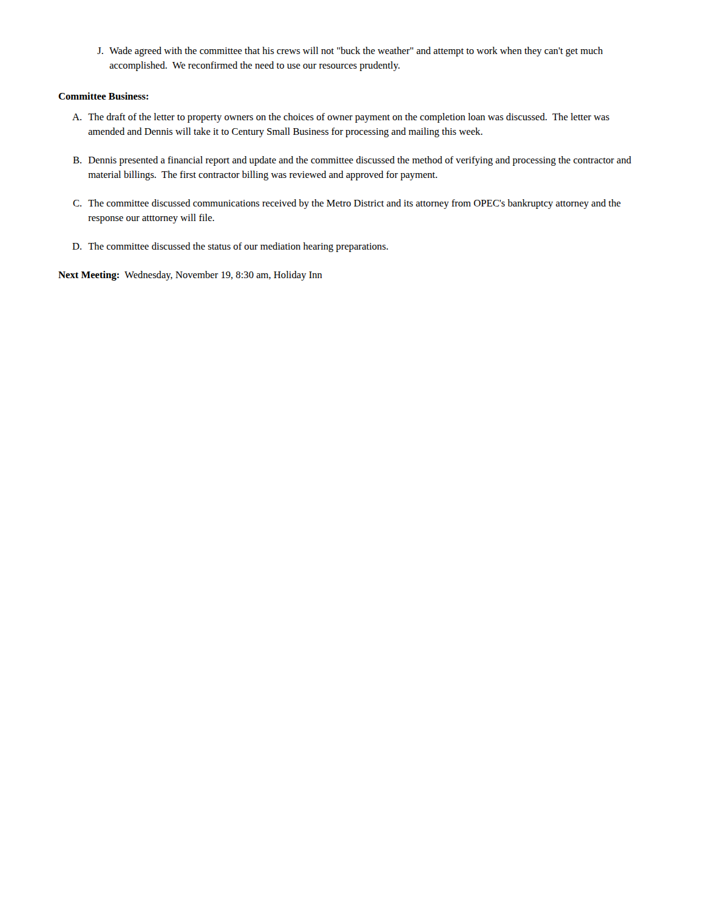J. Wade agreed with the committee that his crews will not "buck the weather" and attempt to work when they can't get much accomplished. We reconfirmed the need to use our resources prudently.
Committee Business:
The draft of the letter to property owners on the choices of owner payment on the completion loan was discussed. The letter was amended and Dennis will take it to Century Small Business for processing and mailing this week.
Dennis presented a financial report and update and the committee discussed the method of verifying and processing the contractor and material billings. The first contractor billing was reviewed and approved for payment.
The committee discussed communications received by the Metro District and its attorney from OPEC's bankruptcy attorney and the response our atttorney will file.
The committee discussed the status of our mediation hearing preparations.
Next Meeting: Wednesday, November 19, 8:30 am, Holiday Inn